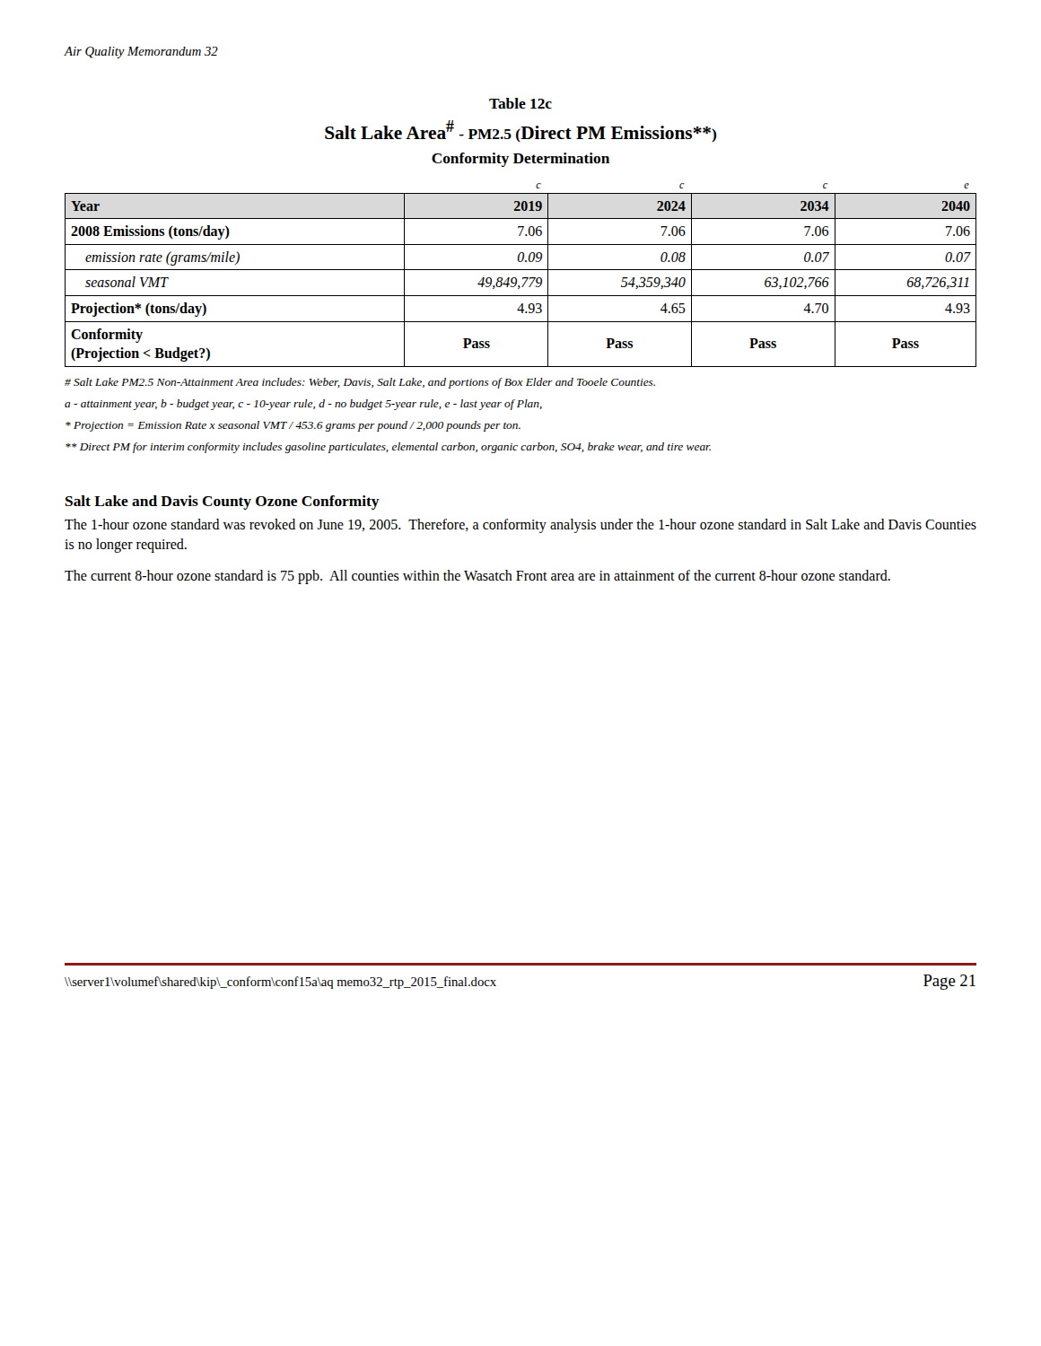Air Quality Memorandum 32
Table 12c
Salt Lake Area# - PM2.5 (Direct PM Emissions**)
Conformity Determination
| | c | c | c | e |
| --- | --- | --- | --- | --- |
| Year | 2019 | 2024 | 2034 | 2040 |
| 2008 Emissions (tons/day) | 7.06 | 7.06 | 7.06 | 7.06 |
| emission rate (grams/mile) | 0.09 | 0.08 | 0.07 | 0.07 |
| seasonal VMT | 49,849,779 | 54,359,340 | 63,102,766 | 68,726,311 |
| Projection* (tons/day) | 4.93 | 4.65 | 4.70 | 4.93 |
| Conformity (Projection < Budget?) | Pass | Pass | Pass | Pass |
# Salt Lake PM2.5 Non-Attainment Area includes: Weber, Davis, Salt Lake, and portions of Box Elder and Tooele Counties.
a - attainment year, b - budget year, c - 10-year rule, d - no budget 5-year rule, e - last year of Plan,
* Projection = Emission Rate x seasonal VMT / 453.6 grams per pound / 2,000 pounds per ton.
** Direct PM for interim conformity includes gasoline particulates, elemental carbon, organic carbon, SO4, brake wear, and tire wear.
Salt Lake and Davis County Ozone Conformity
The 1-hour ozone standard was revoked on June 19, 2005. Therefore, a conformity analysis under the 1-hour ozone standard in Salt Lake and Davis Counties is no longer required.
The current 8-hour ozone standard is 75 ppb. All counties within the Wasatch Front area are in attainment of the current 8-hour ozone standard.
\\server1\volumef\shared\kip\_conform\conf15a\aq memo32_rtp_2015_final.docx Page 21